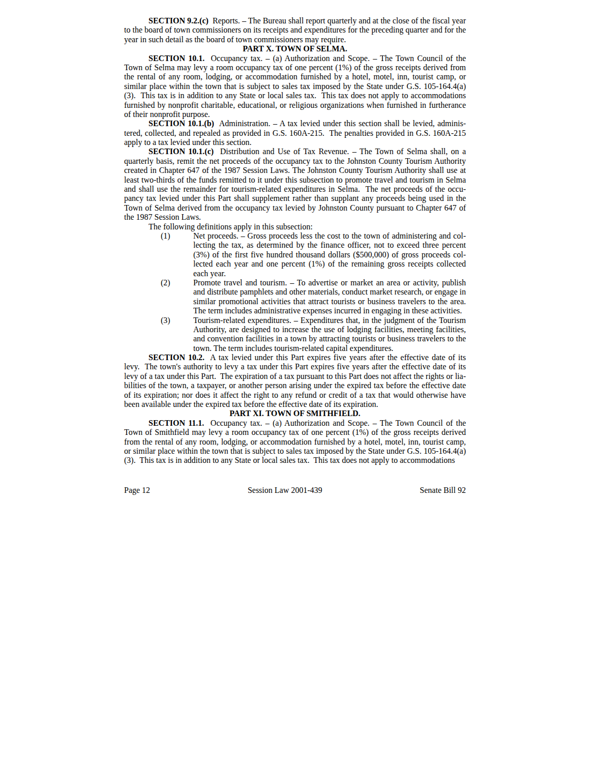SECTION 9.2.(c) Reports. – The Bureau shall report quarterly and at the close of the fiscal year to the board of town commissioners on its receipts and expenditures for the preceding quarter and for the year in such detail as the board of town commissioners may require.
PART X. TOWN OF SELMA.
SECTION 10.1. Occupancy tax. – (a) Authorization and Scope. – The Town Council of the Town of Selma may levy a room occupancy tax of one percent (1%) of the gross receipts derived from the rental of any room, lodging, or accommodation furnished by a hotel, motel, inn, tourist camp, or similar place within the town that is subject to sales tax imposed by the State under G.S. 105-164.4(a)(3). This tax is in addition to any State or local sales tax. This tax does not apply to accommodations furnished by nonprofit charitable, educational, or religious organizations when furnished in furtherance of their nonprofit purpose.
SECTION 10.1.(b) Administration. – A tax levied under this section shall be levied, administered, collected, and repealed as provided in G.S. 160A-215. The penalties provided in G.S. 160A-215 apply to a tax levied under this section.
SECTION 10.1.(c) Distribution and Use of Tax Revenue. – The Town of Selma shall, on a quarterly basis, remit the net proceeds of the occupancy tax to the Johnston County Tourism Authority created in Chapter 647 of the 1987 Session Laws. The Johnston County Tourism Authority shall use at least two-thirds of the funds remitted to it under this subsection to promote travel and tourism in Selma and shall use the remainder for tourism-related expenditures in Selma. The net proceeds of the occupancy tax levied under this Part shall supplement rather than supplant any proceeds being used in the Town of Selma derived from the occupancy tax levied by Johnston County pursuant to Chapter 647 of the 1987 Session Laws.
The following definitions apply in this subsection:
(1) Net proceeds. – Gross proceeds less the cost to the town of administering and collecting the tax, as determined by the finance officer, not to exceed three percent (3%) of the first five hundred thousand dollars ($500,000) of gross proceeds collected each year and one percent (1%) of the remaining gross receipts collected each year.
(2) Promote travel and tourism. – To advertise or market an area or activity, publish and distribute pamphlets and other materials, conduct market research, or engage in similar promotional activities that attract tourists or business travelers to the area. The term includes administrative expenses incurred in engaging in these activities.
(3) Tourism-related expenditures. – Expenditures that, in the judgment of the Tourism Authority, are designed to increase the use of lodging facilities, meeting facilities, and convention facilities in a town by attracting tourists or business travelers to the town. The term includes tourism-related capital expenditures.
SECTION 10.2. A tax levied under this Part expires five years after the effective date of its levy. The town's authority to levy a tax under this Part expires five years after the effective date of its levy of a tax under this Part. The expiration of a tax pursuant to this Part does not affect the rights or liabilities of the town, a taxpayer, or another person arising under the expired tax before the effective date of its expiration; nor does it affect the right to any refund or credit of a tax that would otherwise have been available under the expired tax before the effective date of its expiration.
PART XI. TOWN OF SMITHFIELD.
SECTION 11.1. Occupancy tax. – (a) Authorization and Scope. – The Town Council of the Town of Smithfield may levy a room occupancy tax of one percent (1%) of the gross receipts derived from the rental of any room, lodging, or accommodation furnished by a hotel, motel, inn, tourist camp, or similar place within the town that is subject to sales tax imposed by the State under G.S. 105-164.4(a)(3). This tax is in addition to any State or local sales tax. This tax does not apply to accommodations
Page 12 Session Law 2001-439 Senate Bill 92